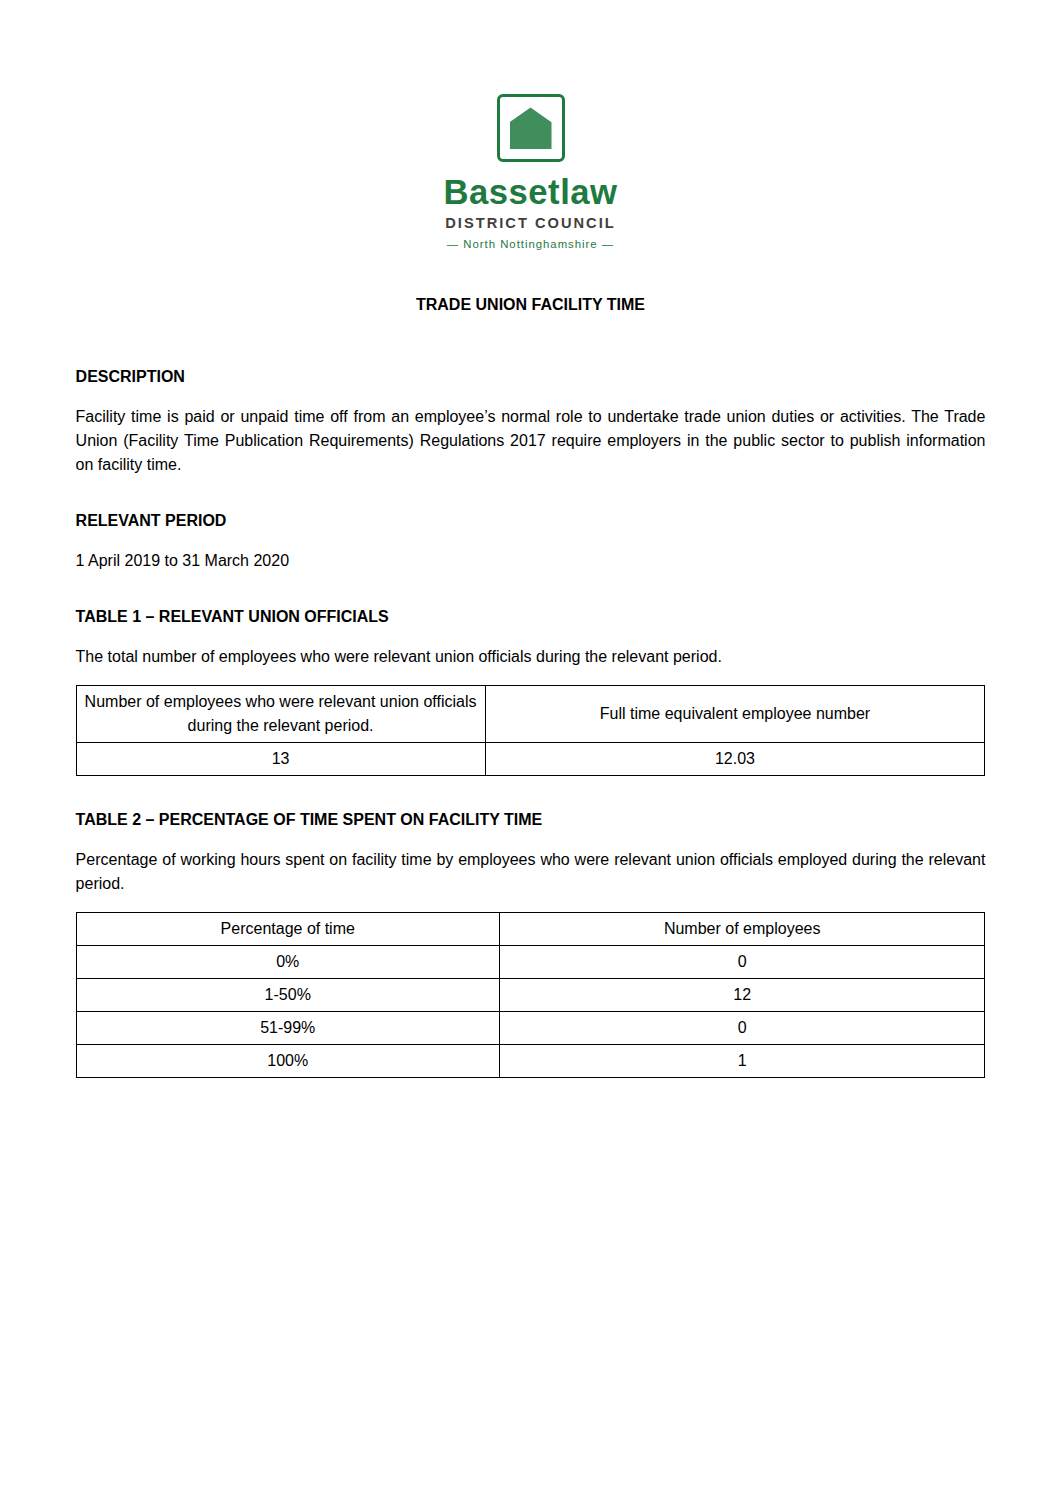Bassetlaw
DISTRICT COUNCIL
— North Nottinghamshire —
TRADE UNION FACILITY TIME
DESCRIPTION
Facility time is paid or unpaid time off from an employee’s normal role to undertake trade union duties or activities. The Trade Union (Facility Time Publication Requirements) Regulations 2017 require employers in the public sector to publish information on facility time.
RELEVANT PERIOD
1 April 2019 to 31 March 2020
TABLE 1 – RELEVANT UNION OFFICIALS
The total number of employees who were relevant union officials during the relevant period.
| Number of employees who were relevant union officials during the relevant period. | Full time equivalent employee number |
| --- | --- |
| 13 | 12.03 |
TABLE 2 – PERCENTAGE OF TIME SPENT ON FACILITY TIME
Percentage of working hours spent on facility time by employees who were relevant union officials employed during the relevant period.
| Percentage of time | Number of employees |
| --- | --- |
| 0% | 0 |
| 1-50% | 12 |
| 51-99% | 0 |
| 100% | 1 |